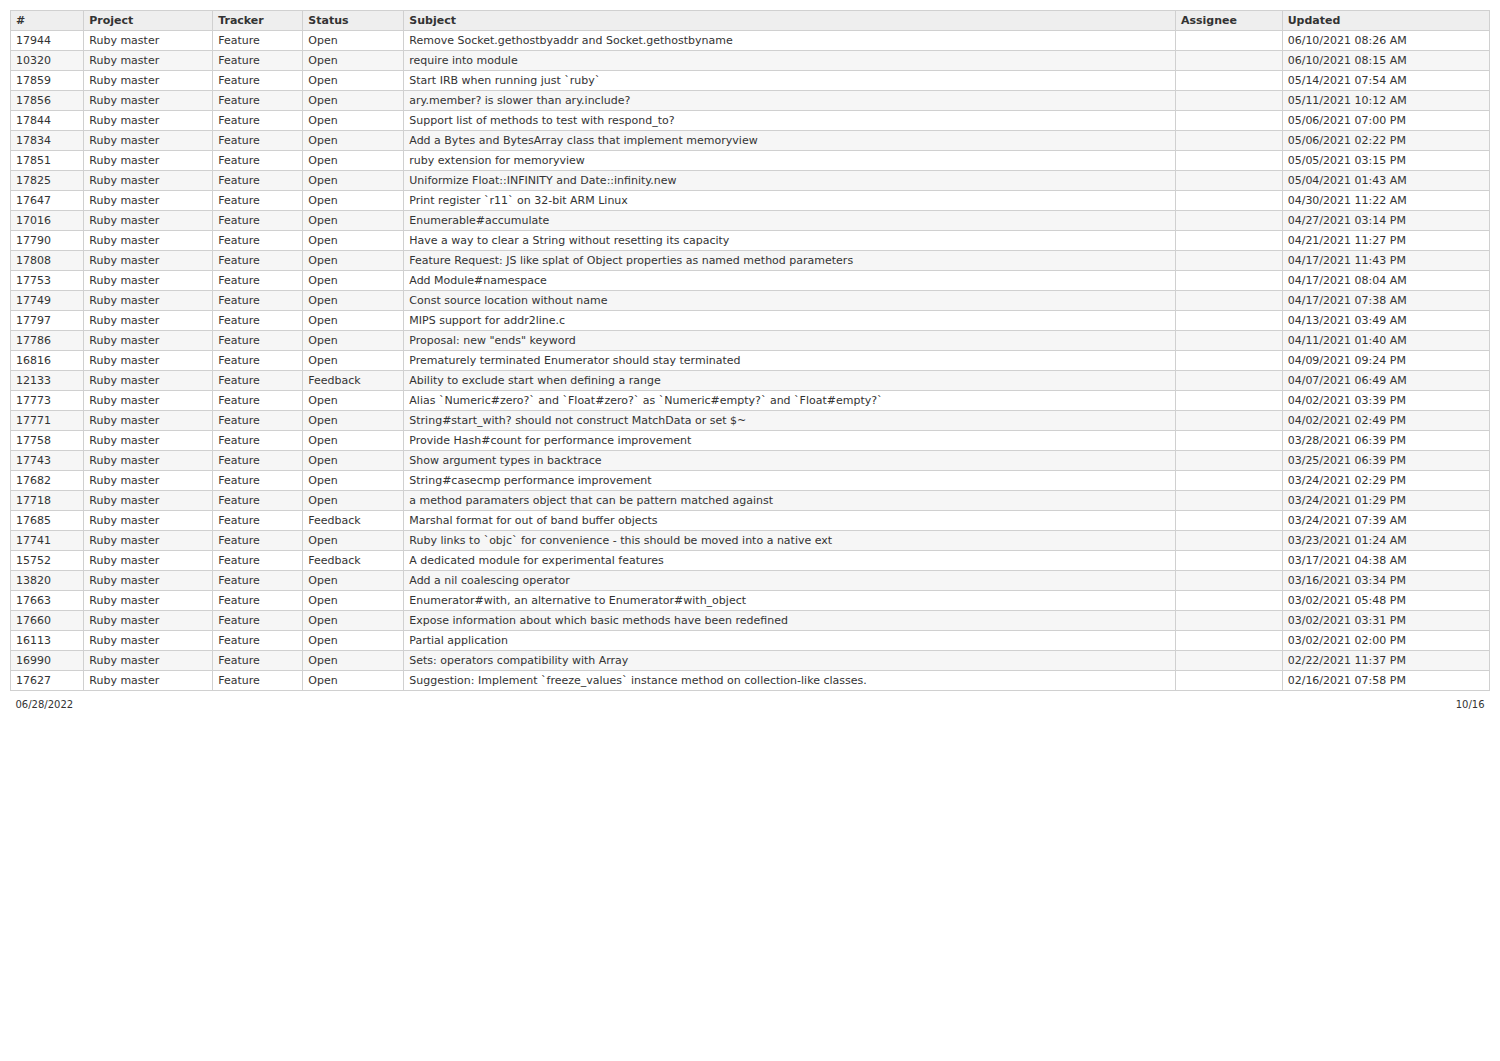| # | Project | Tracker | Status | Subject | Assignee | Updated |
| --- | --- | --- | --- | --- | --- | --- |
| 17944 | Ruby master | Feature | Open | Remove Socket.gethostbyaddr and Socket.gethostbyname | | 06/10/2021 08:26 AM |
| 10320 | Ruby master | Feature | Open | require into module | | 06/10/2021 08:15 AM |
| 17859 | Ruby master | Feature | Open | Start IRB when running just `ruby` | | 05/14/2021 07:54 AM |
| 17856 | Ruby master | Feature | Open | ary.member? is slower than ary.include? | | 05/11/2021 10:12 AM |
| 17844 | Ruby master | Feature | Open | Support list of methods to test with respond_to? | | 05/06/2021 07:00 PM |
| 17834 | Ruby master | Feature | Open | Add a Bytes and BytesArray class that implement memoryview | | 05/06/2021 02:22 PM |
| 17851 | Ruby master | Feature | Open | ruby extension for memoryview | | 05/05/2021 03:15 PM |
| 17825 | Ruby master | Feature | Open | Uniformize Float::INFINITY and Date::infinity.new | | 05/04/2021 01:43 AM |
| 17647 | Ruby master | Feature | Open | Print register `r11` on 32-bit ARM Linux | | 04/30/2021 11:22 AM |
| 17016 | Ruby master | Feature | Open | Enumerable#accumulate | | 04/27/2021 03:14 PM |
| 17790 | Ruby master | Feature | Open | Have a way to clear a String without resetting its capacity | | 04/21/2021 11:27 PM |
| 17808 | Ruby master | Feature | Open | Feature Request: JS like splat of Object properties as named method parameters | | 04/17/2021 11:43 PM |
| 17753 | Ruby master | Feature | Open | Add Module#namespace | | 04/17/2021 08:04 AM |
| 17749 | Ruby master | Feature | Open | Const source location without name | | 04/17/2021 07:38 AM |
| 17797 | Ruby master | Feature | Open | MIPS support for addr2line.c | | 04/13/2021 03:49 AM |
| 17786 | Ruby master | Feature | Open | Proposal: new "ends" keyword | | 04/11/2021 01:40 AM |
| 16816 | Ruby master | Feature | Open | Prematurely terminated Enumerator should stay terminated | | 04/09/2021 09:24 PM |
| 12133 | Ruby master | Feature | Feedback | Ability to exclude start when defining a range | | 04/07/2021 06:49 AM |
| 17773 | Ruby master | Feature | Open | Alias `Numeric#zero?` and `Float#zero?` as `Numeric#empty?` and `Float#empty?` | | 04/02/2021 03:39 PM |
| 17771 | Ruby master | Feature | Open | String#start_with? should not construct MatchData or set $~ | | 04/02/2021 02:49 PM |
| 17758 | Ruby master | Feature | Open | Provide Hash#count for performance improvement | | 03/28/2021 06:39 PM |
| 17743 | Ruby master | Feature | Open | Show argument types in backtrace | | 03/25/2021 06:39 PM |
| 17682 | Ruby master | Feature | Open | String#casecmp performance improvement | | 03/24/2021 02:29 PM |
| 17718 | Ruby master | Feature | Open | a method paramaters object that can be pattern matched against | | 03/24/2021 01:29 PM |
| 17685 | Ruby master | Feature | Feedback | Marshal format for out of band buffer objects | | 03/24/2021 07:39 AM |
| 17741 | Ruby master | Feature | Open | Ruby links to `objc` for convenience - this should be moved into a native ext | | 03/23/2021 01:24 AM |
| 15752 | Ruby master | Feature | Feedback | A dedicated module for experimental features | | 03/17/2021 04:38 AM |
| 13820 | Ruby master | Feature | Open | Add a nil coalescing operator | | 03/16/2021 03:34 PM |
| 17663 | Ruby master | Feature | Open | Enumerator#with, an alternative to Enumerator#with_object | | 03/02/2021 05:48 PM |
| 17660 | Ruby master | Feature | Open | Expose information about which basic methods have been redefined | | 03/02/2021 03:31 PM |
| 16113 | Ruby master | Feature | Open | Partial application | | 03/02/2021 02:00 PM |
| 16990 | Ruby master | Feature | Open | Sets: operators compatibility with Array | | 02/22/2021 11:37 PM |
| 17627 | Ruby master | Feature | Open | Suggestion: Implement `freeze_values` instance method on collection-like classes. | | 02/16/2021 07:58 PM |
| 06/28/2022 | 10/16 |